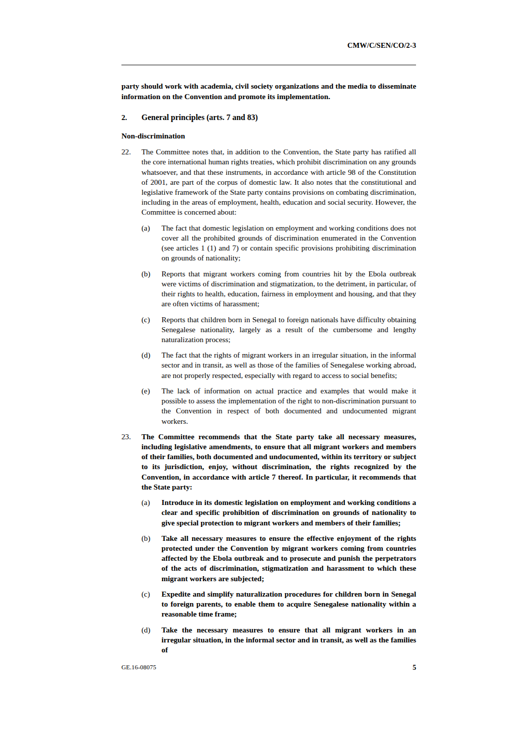CMW/C/SEN/CO/2-3
party should work with academia, civil society organizations and the media to disseminate information on the Convention and promote its implementation.
2. General principles (arts. 7 and 83)
Non-discrimination
22. The Committee notes that, in addition to the Convention, the State party has ratified all the core international human rights treaties, which prohibit discrimination on any grounds whatsoever, and that these instruments, in accordance with article 98 of the Constitution of 2001, are part of the corpus of domestic law. It also notes that the constitutional and legislative framework of the State party contains provisions on combating discrimination, including in the areas of employment, health, education and social security. However, the Committee is concerned about:
(a) The fact that domestic legislation on employment and working conditions does not cover all the prohibited grounds of discrimination enumerated in the Convention (see articles 1 (1) and 7) or contain specific provisions prohibiting discrimination on grounds of nationality;
(b) Reports that migrant workers coming from countries hit by the Ebola outbreak were victims of discrimination and stigmatization, to the detriment, in particular, of their rights to health, education, fairness in employment and housing, and that they are often victims of harassment;
(c) Reports that children born in Senegal to foreign nationals have difficulty obtaining Senegalese nationality, largely as a result of the cumbersome and lengthy naturalization process;
(d) The fact that the rights of migrant workers in an irregular situation, in the informal sector and in transit, as well as those of the families of Senegalese working abroad, are not properly respected, especially with regard to access to social benefits;
(e) The lack of information on actual practice and examples that would make it possible to assess the implementation of the right to non-discrimination pursuant to the Convention in respect of both documented and undocumented migrant workers.
23. The Committee recommends that the State party take all necessary measures, including legislative amendments, to ensure that all migrant workers and members of their families, both documented and undocumented, within its territory or subject to its jurisdiction, enjoy, without discrimination, the rights recognized by the Convention, in accordance with article 7 thereof. In particular, it recommends that the State party:
(a) Introduce in its domestic legislation on employment and working conditions a clear and specific prohibition of discrimination on grounds of nationality to give special protection to migrant workers and members of their families;
(b) Take all necessary measures to ensure the effective enjoyment of the rights protected under the Convention by migrant workers coming from countries affected by the Ebola outbreak and to prosecute and punish the perpetrators of the acts of discrimination, stigmatization and harassment to which these migrant workers are subjected;
(c) Expedite and simplify naturalization procedures for children born in Senegal to foreign parents, to enable them to acquire Senegalese nationality within a reasonable time frame;
(d) Take the necessary measures to ensure that all migrant workers in an irregular situation, in the informal sector and in transit, as well as the families of
GE.16-08075 5